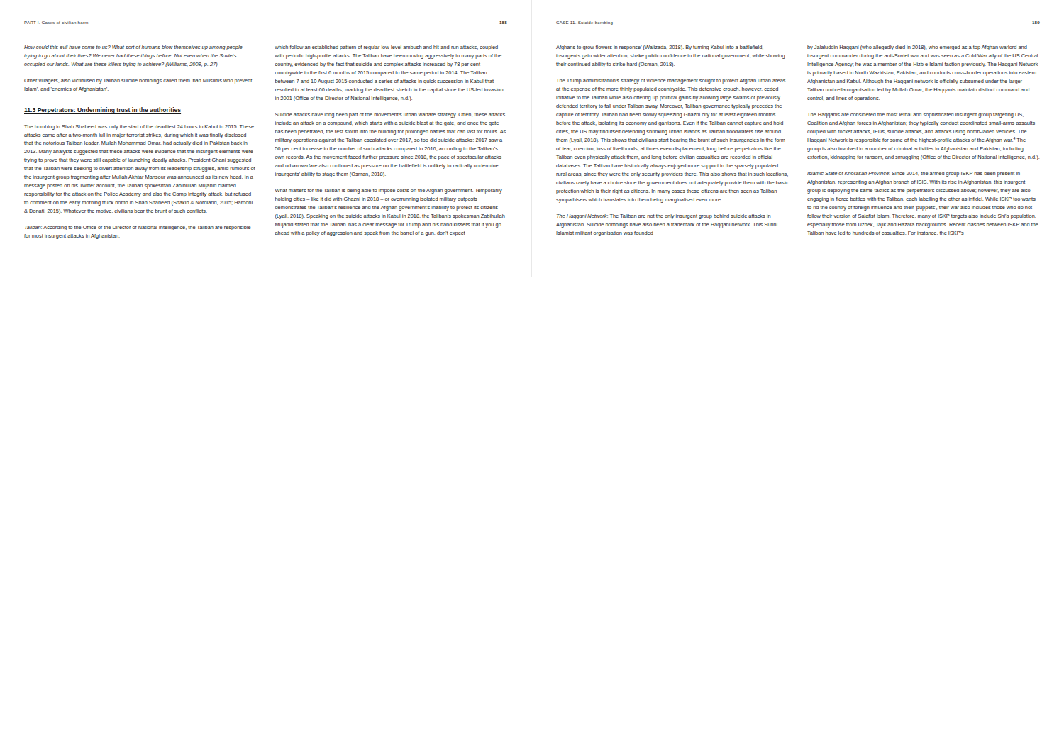PART I. Cases of civilian harm 188
How could this evil have come to us? What sort of humans blow themselves up among people trying to go about their lives? We never had these things before. Not even when the Soviets occupied our lands. What are these killers trying to achieve? (Williams, 2008, p. 27)
Other villagers, also victimised by Taliban suicide bombings called them 'bad Muslims who prevent Islam', and 'enemies of Afghanistan'.
11.3 Perpetrators: Undermining trust in the authorities
The bombing in Shah Shaheed was only the start of the deadliest 24 hours in Kabul in 2015. These attacks came after a two-month lull in major terrorist strikes, during which it was finally disclosed that the notorious Taliban leader, Mullah Mohammad Omar, had actually died in Pakistan back in 2013. Many analysts suggested that these attacks were evidence that the insurgent elements were trying to prove that they were still capable of launching deadly attacks. President Ghani suggested that the Taliban were seeking to divert attention away from its leadership struggles, amid rumours of the insurgent group fragmenting after Mullah Akhtar Mansour was announced as its new head. In a message posted on his Twitter account, the Taliban spokesman Zabihullah Mujahid claimed responsibility for the attack on the Police Academy and also the Camp Integrity attack, but refused to comment on the early morning truck bomb in Shah Shaheed (Shakib & Nordland, 2015; Harooni & Donati, 2015). Whatever the motive, civilians bear the brunt of such conflicts.
Taliban: According to the Office of the Director of National Intelligence, the Taliban are responsible for most insurgent attacks in Afghanistan,
which follow an established pattern of regular low-level ambush and hit-and-run attacks, coupled with periodic high-profile attacks. The Taliban have been moving aggressively in many parts of the country, evidenced by the fact that suicide and complex attacks increased by 78 per cent countrywide in the first 6 months of 2015 compared to the same period in 2014. The Taliban between 7 and 10 August 2015 conducted a series of attacks in quick succession in Kabul that resulted in at least 60 deaths, marking the deadliest stretch in the capital since the US-led invasion in 2001 (Office of the Director of National Intelligence, n.d.).
Suicide attacks have long been part of the movement's urban warfare strategy. Often, these attacks include an attack on a compound, which starts with a suicide blast at the gate, and once the gate has been penetrated, the rest storm into the building for prolonged battles that can last for hours. As military operations against the Taliban escalated over 2017, so too did suicide attacks: 2017 saw a 50 per cent increase in the number of such attacks compared to 2016, according to the Taliban's own records. As the movement faced further pressure since 2018, the pace of spectacular attacks and urban warfare also continued as pressure on the battlefield is unlikely to radically undermine insurgents' ability to stage them (Osman, 2018).
What matters for the Taliban is being able to impose costs on the Afghan government. Temporarily holding cities – like it did with Ghazni in 2018 – or overrunning isolated military outposts demonstrates the Taliban's resilience and the Afghan government's inability to protect its citizens (Lyall, 2018). Speaking on the suicide attacks in Kabul in 2018, the Taliban's spokesman Zabihullah Mujahid stated that the Taliban 'has a clear message for Trump and his hand kissers that if you go ahead with a policy of aggression and speak from the barrel of a gun, don't expect
CASE 11. Suicide bombing 189
Afghans to grow flowers in response' (Walizada, 2018). By turning Kabul into a battlefield, insurgents gain wider attention, shake public confidence in the national government, while showing their continued ability to strike hard (Osman, 2018).
The Trump administration's strategy of violence management sought to protect Afghan urban areas at the expense of the more thinly populated countryside. This defensive crouch, however, ceded initiative to the Taliban while also offering up political gains by allowing large swaths of previously defended territory to fall under Taliban sway. Moreover, Taliban governance typically precedes the capture of territory. Taliban had been slowly squeezing Ghazni city for at least eighteen months before the attack, isolating its economy and garrisons. Even if the Taliban cannot capture and hold cities, the US may find itself defending shrinking urban islands as Taliban floodwaters rise around them (Lyall, 2018). This shows that civilians start bearing the brunt of such insurgencies in the form of fear, coercion, loss of livelihoods, at times even displacement, long before perpetrators like the Taliban even physically attack them, and long before civilian casualties are recorded in official databases. The Taliban have historically always enjoyed more support in the sparsely populated rural areas, since they were the only security providers there. This also shows that in such locations, civilians rarely have a choice since the government does not adequately provide them with the basic protection which is their right as citizens. In many cases these citizens are then seen as Taliban sympathisers which translates into them being marginalised even more.
The Haqqani Network: The Taliban are not the only insurgent group behind suicide attacks in Afghanistan. Suicide bombings have also been a trademark of the Haqqani network. This Sunni Islamist militant organisation was founded
by Jalaluddin Haqqani (who allegedly died in 2018), who emerged as a top Afghan warlord and insurgent commander during the anti-Soviet war and was seen as a Cold War ally of the US Central Intelligence Agency; he was a member of the Hizb e Islami faction previously. The Haqqani Network is primarily based in North Waziristan, Pakistan, and conducts cross-border operations into eastern Afghanistan and Kabul. Although the Haqqani network is officially subsumed under the larger Taliban umbrella organisation led by Mullah Omar, the Haqqanis maintain distinct command and control, and lines of operations.
The Haqqanis are considered the most lethal and sophisticated insurgent group targeting US, Coalition and Afghan forces in Afghanistan; they typically conduct coordinated small-arms assaults coupled with rocket attacks, IEDs, suicide attacks, and attacks using bomb-laden vehicles. The Haqqani Network is responsible for some of the highest-profile attacks of the Afghan war.4 The group is also involved in a number of criminal activities in Afghanistan and Pakistan, including extortion, kidnapping for ransom, and smuggling (Office of the Director of National Intelligence, n.d.).
Islamic State of Khorasan Province: Since 2014, the armed group ISKP has been present in Afghanistan, representing an Afghan branch of ISIS. With its rise in Afghanistan, this insurgent group is deploying the same tactics as the perpetrators discussed above; however, they are also engaging in fierce battles with the Taliban, each labelling the other as infidel. While ISKP too wants to rid the country of foreign influence and their 'puppets', their war also includes those who do not follow their version of Salafist Islam. Therefore, many of ISKP targets also include Shi'a population, especially those from Uzbek, Tajik and Hazara backgrounds. Recent clashes between ISKP and the Taliban have led to hundreds of casualties. For instance, the ISKP's